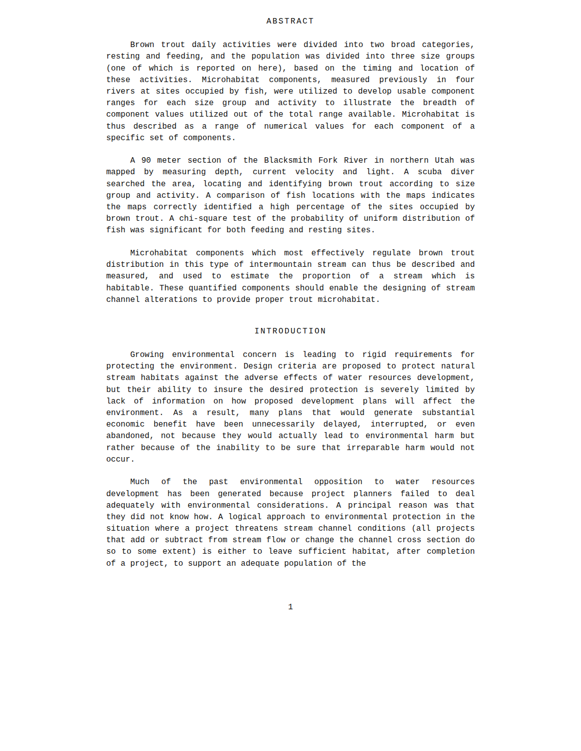ABSTRACT
Brown trout daily activities were divided into two broad categories, resting and feeding, and the population was divided into three size groups (one of which is reported on here), based on the timing and location of these activities. Microhabitat components, measured previously in four rivers at sites occupied by fish, were utilized to develop usable component ranges for each size group and activity to illustrate the breadth of component values utilized out of the total range available. Microhabitat is thus described as a range of numerical values for each component of a specific set of components.
A 90 meter section of the Blacksmith Fork River in northern Utah was mapped by measuring depth, current velocity and light. A scuba diver searched the area, locating and identifying brown trout according to size group and activity. A comparison of fish locations with the maps indicates the maps correctly identified a high percentage of the sites occupied by brown trout. A chi-square test of the probability of uniform distribution of fish was significant for both feeding and resting sites.
Microhabitat components which most effectively regulate brown trout distribution in this type of intermountain stream can thus be described and measured, and used to estimate the proportion of a stream which is habitable. These quantified components should enable the designing of stream channel alterations to provide proper trout microhabitat.
INTRODUCTION
Growing environmental concern is leading to rigid requirements for protecting the environment. Design criteria are proposed to protect natural stream habitats against the adverse effects of water resources development, but their ability to insure the desired protection is severely limited by lack of information on how proposed development plans will affect the environment. As a result, many plans that would generate substantial economic benefit have been unnecessarily delayed, interrupted, or even abandoned, not because they would actually lead to environmental harm but rather because of the inability to be sure that irreparable harm would not occur.
Much of the past environmental opposition to water resources development has been generated because project planners failed to deal adequately with environmental considerations. A principal reason was that they did not know how. A logical approach to environmental protection in the situation where a project threatens stream channel conditions (all projects that add or subtract from stream flow or change the channel cross section do so to some extent) is either to leave sufficient habitat, after completion of a project, to support an adequate population of the
1